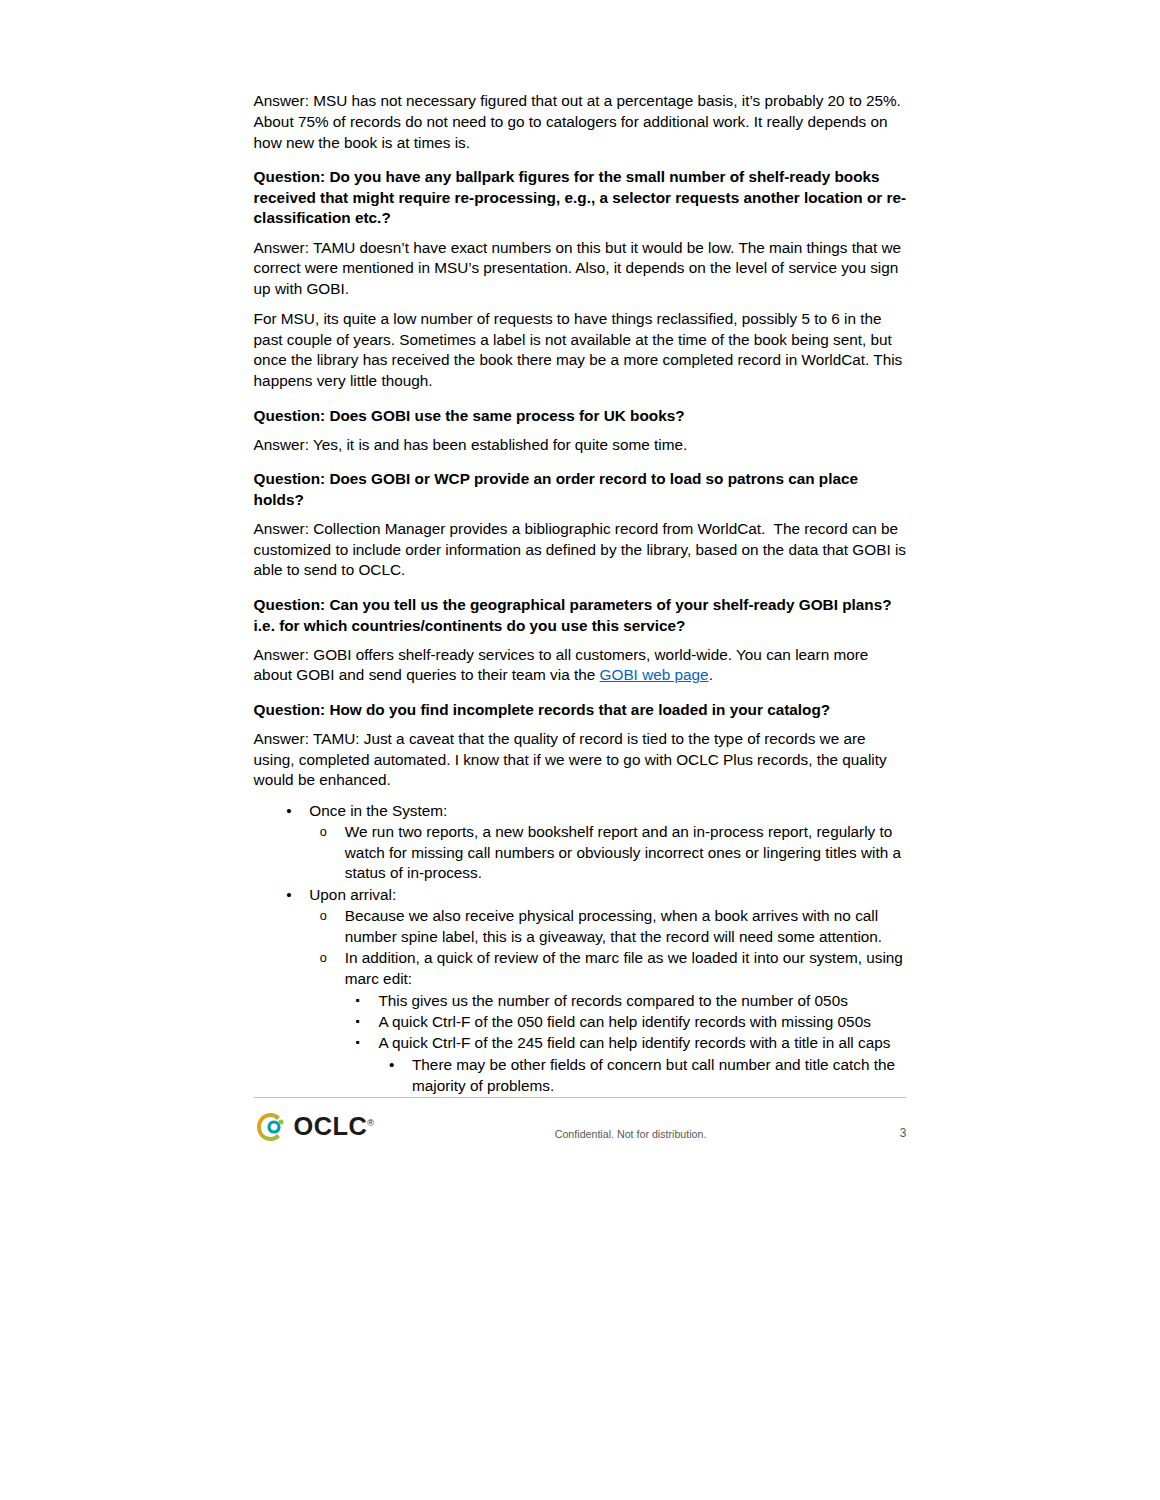Answer: MSU has not necessary figured that out at a percentage basis, it’s probably 20 to 25%. About 75% of records do not need to go to catalogers for additional work. It really depends on how new the book is at times is.
Question: Do you have any ballpark figures for the small number of shelf-ready books received that might require re-processing, e.g., a selector requests another location or re-classification etc.?
Answer: TAMU doesn’t have exact numbers on this but it would be low. The main things that we correct were mentioned in MSU’s presentation. Also, it depends on the level of service you sign up with GOBI.
For MSU, its quite a low number of requests to have things reclassified, possibly 5 to 6 in the past couple of years. Sometimes a label is not available at the time of the book being sent, but once the library has received the book there may be a more completed record in WorldCat. This happens very little though.
Question: Does GOBI use the same process for UK books?
Answer: Yes, it is and has been established for quite some time.
Question: Does GOBI or WCP provide an order record to load so patrons can place holds?
Answer: Collection Manager provides a bibliographic record from WorldCat. The record can be customized to include order information as defined by the library, based on the data that GOBI is able to send to OCLC.
Question: Can you tell us the geographical parameters of your shelf-ready GOBI plans? i.e. for which countries/continents do you use this service?
Answer: GOBI offers shelf-ready services to all customers, world-wide. You can learn more about GOBI and send queries to their team via the GOBI web page.
Question: How do you find incomplete records that are loaded in your catalog?
Answer: TAMU: Just a caveat that the quality of record is tied to the type of records we are using, completed automated. I know that if we were to go with OCLC Plus records, the quality would be enhanced.
Once in the System:
We run two reports, a new bookshelf report and an in-process report, regularly to watch for missing call numbers or obviously incorrect ones or lingering titles with a status of in-process.
Upon arrival:
Because we also receive physical processing, when a book arrives with no call number spine label, this is a giveaway, that the record will need some attention.
In addition, a quick of review of the marc file as we loaded it into our system, using marc edit:
This gives us the number of records compared to the number of 050s
A quick Ctrl-F of the 050 field can help identify records with missing 050s
A quick Ctrl-F of the 245 field can help identify records with a title in all caps
There may be other fields of concern but call number and title catch the majority of problems.
OCLC®
Confidential. Not for distribution.
3